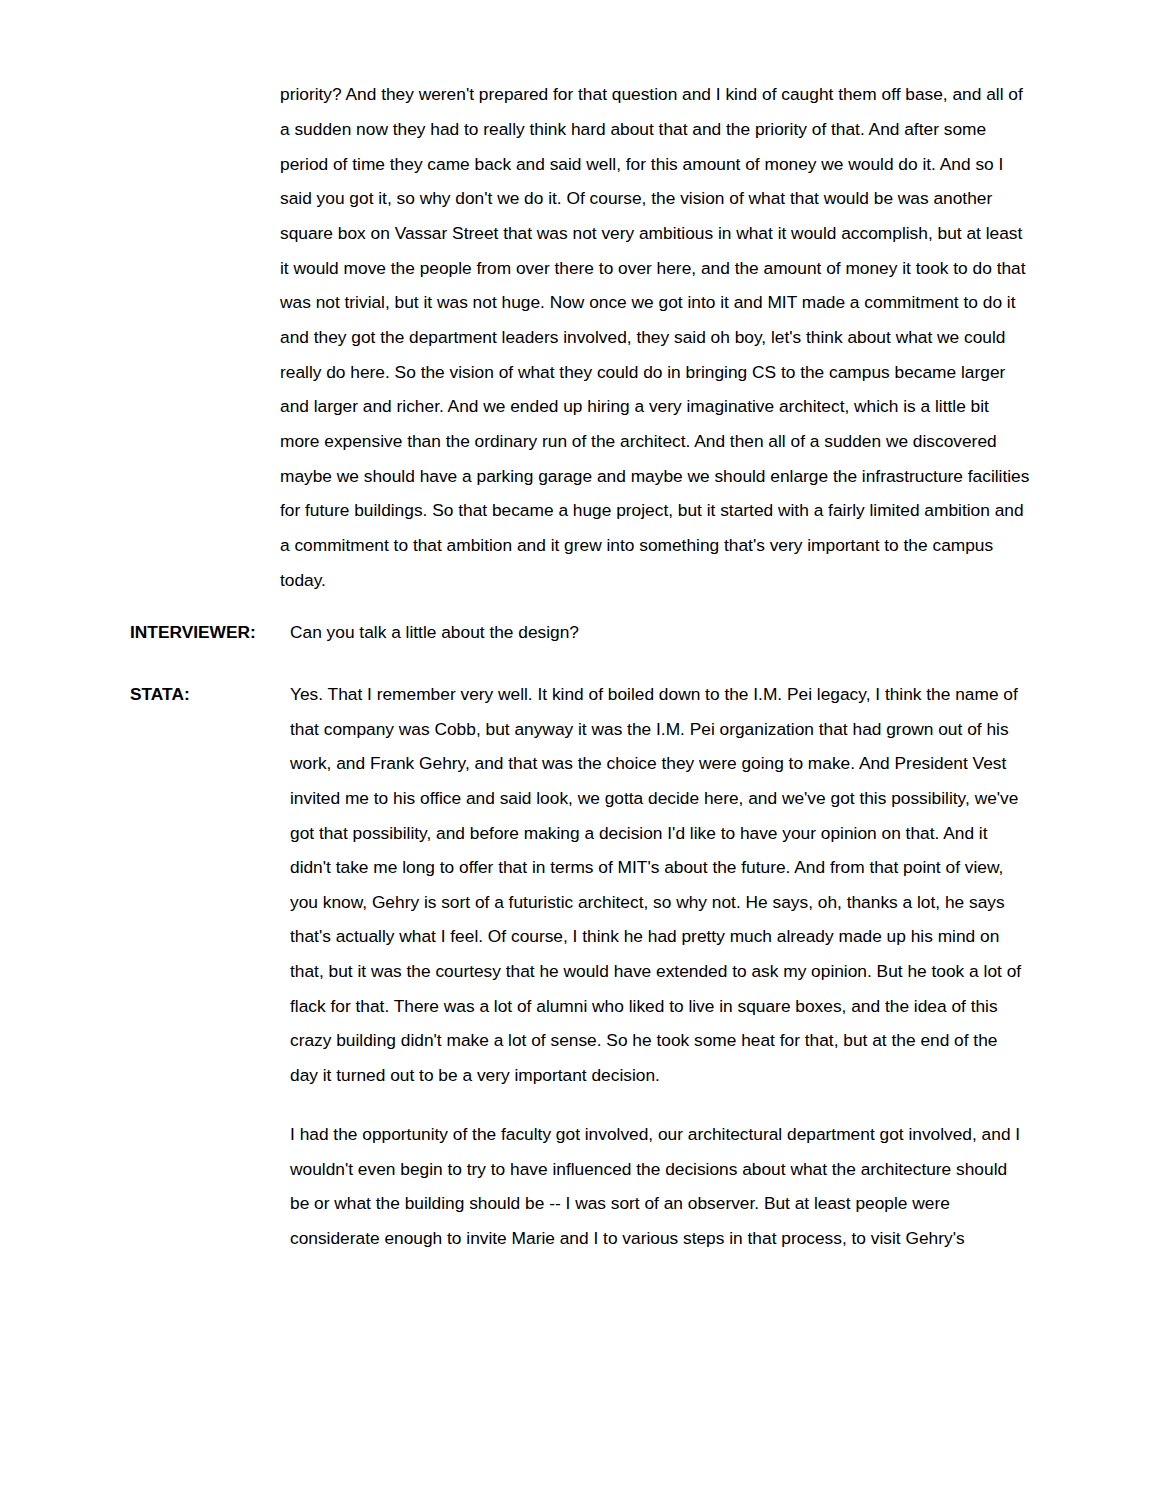priority? And they weren't prepared for that question and I kind of caught them off base, and all of a sudden now they had to really think hard about that and the priority of that. And after some period of time they came back and said well, for this amount of money we would do it. And so I said you got it, so why don't we do it. Of course, the vision of what that would be was another square box on Vassar Street that was not very ambitious in what it would accomplish, but at least it would move the people from over there to over here, and the amount of money it took to do that was not trivial, but it was not huge. Now once we got into it and MIT made a commitment to do it and they got the department leaders involved, they said oh boy, let's think about what we could really do here. So the vision of what they could do in bringing CS to the campus became larger and larger and richer. And we ended up hiring a very imaginative architect, which is a little bit more expensive than the ordinary run of the architect. And then all of a sudden we discovered maybe we should have a parking garage and maybe we should enlarge the infrastructure facilities for future buildings. So that became a huge project, but it started with a fairly limited ambition and a commitment to that ambition and it grew into something that's very important to the campus today.
Interviewer:
Can you talk a little about the design?
Stata:
Yes. That I remember very well. It kind of boiled down to the I.M. Pei legacy, I think the name of that company was Cobb, but anyway it was the I.M. Pei organization that had grown out of his work, and Frank Gehry, and that was the choice they were going to make. And President Vest invited me to his office and said look, we gotta decide here, and we've got this possibility, we've got that possibility, and before making a decision I'd like to have your opinion on that. And it didn't take me long to offer that in terms of MIT's about the future. And from that point of view, you know, Gehry is sort of a futuristic architect, so why not. He says, oh, thanks a lot, he says that's actually what I feel. Of course, I think he had pretty much already made up his mind on that, but it was the courtesy that he would have extended to ask my opinion. But he took a lot of flack for that. There was a lot of alumni who liked to live in square boxes, and the idea of this crazy building didn't make a lot of sense. So he took some heat for that, but at the end of the day it turned out to be a very important decision.
I had the opportunity of the faculty got involved, our architectural department got involved, and I wouldn't even begin to try to have influenced the decisions about what the architecture should be or what the building should be -- I was sort of an observer. But at least people were considerate enough to invite Marie and I to various steps in that process, to visit Gehry's